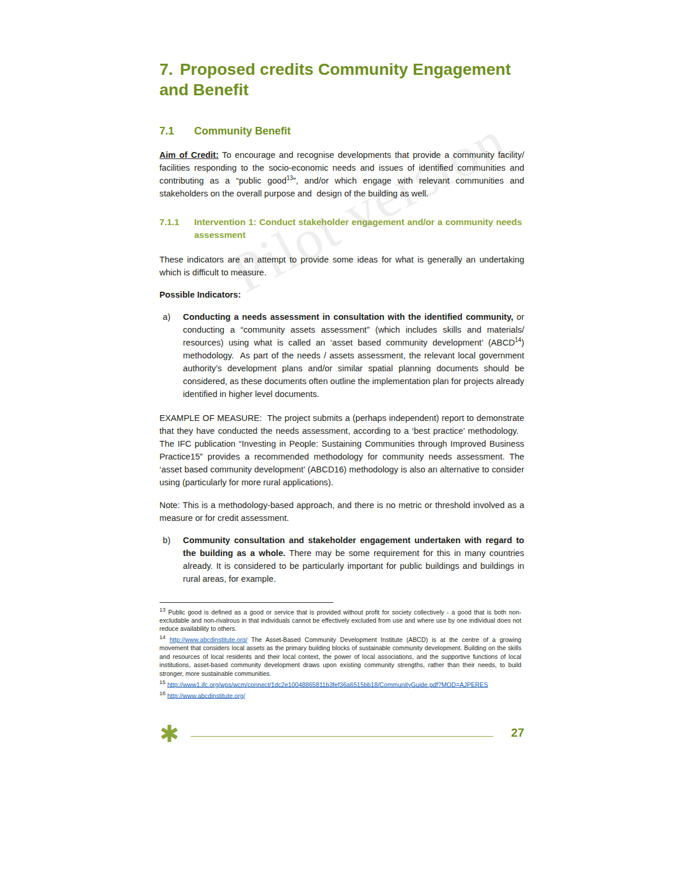Pilot version
7. Proposed credits Community Engagement and Benefit
7.1 Community Benefit
Aim of Credit: To encourage and recognise developments that provide a community facility/ facilities responding to the socio-economic needs and issues of identified communities and contributing as a “public good13”, and/or which engage with relevant communities and stakeholders on the overall purpose and design of the building as well.
7.1.1 Intervention 1: Conduct stakeholder engagement and/or a community needs assessment
These indicators are an attempt to provide some ideas for what is generally an undertaking which is difficult to measure.
Possible Indicators:
a) Conducting a needs assessment in consultation with the identified community, or conducting a “community assets assessment” (which includes skills and materials/ resources) using what is called an ‘asset based community development’ (ABCD14) methodology. As part of the needs / assets assessment, the relevant local government authority’s development plans and/or similar spatial planning documents should be considered, as these documents often outline the implementation plan for projects already identified in higher level documents.
EXAMPLE OF MEASURE: The project submits a (perhaps independent) report to demonstrate that they have conducted the needs assessment, according to a ‘best practice’ methodology. The IFC publication “Investing in People: Sustaining Communities through Improved Business Practice15” provides a recommended methodology for community needs assessment. The ‘asset based community development’ (ABCD16) methodology is also an alternative to consider using (particularly for more rural applications).
Note: This is a methodology-based approach, and there is no metric or threshold involved as a measure or for credit assessment.
b) Community consultation and stakeholder engagement undertaken with regard to the building as a whole. There may be some requirement for this in many countries already. It is considered to be particularly important for public buildings and buildings in rural areas, for example.
13 Public good is defined as a good or service that is provided without profit for society collectively - a good that is both non-excludable and non-rivalrous in that individuals cannot be effectively excluded from use and where use by one individual does not reduce availability to others.
14 http://www.abcdinstitute.org/ The Asset-Based Community Development Institute (ABCD) is at the centre of a growing movement that considers local assets as the primary building blocks of sustainable community development. Building on the skills and resources of local residents and their local context, the power of local associations, and the supportive functions of local institutions, asset-based community development draws upon existing community strengths, rather than their needs, to build stronger, more sustainable communities.
15 http://www1.ifc.org/wps/wcm/connect/1dc2e10048865811b3fef36a6515bb18/CommunityGuide.pdf?MOD=AJPERES
16 http://www.abcdinstitute.org/
✱
27